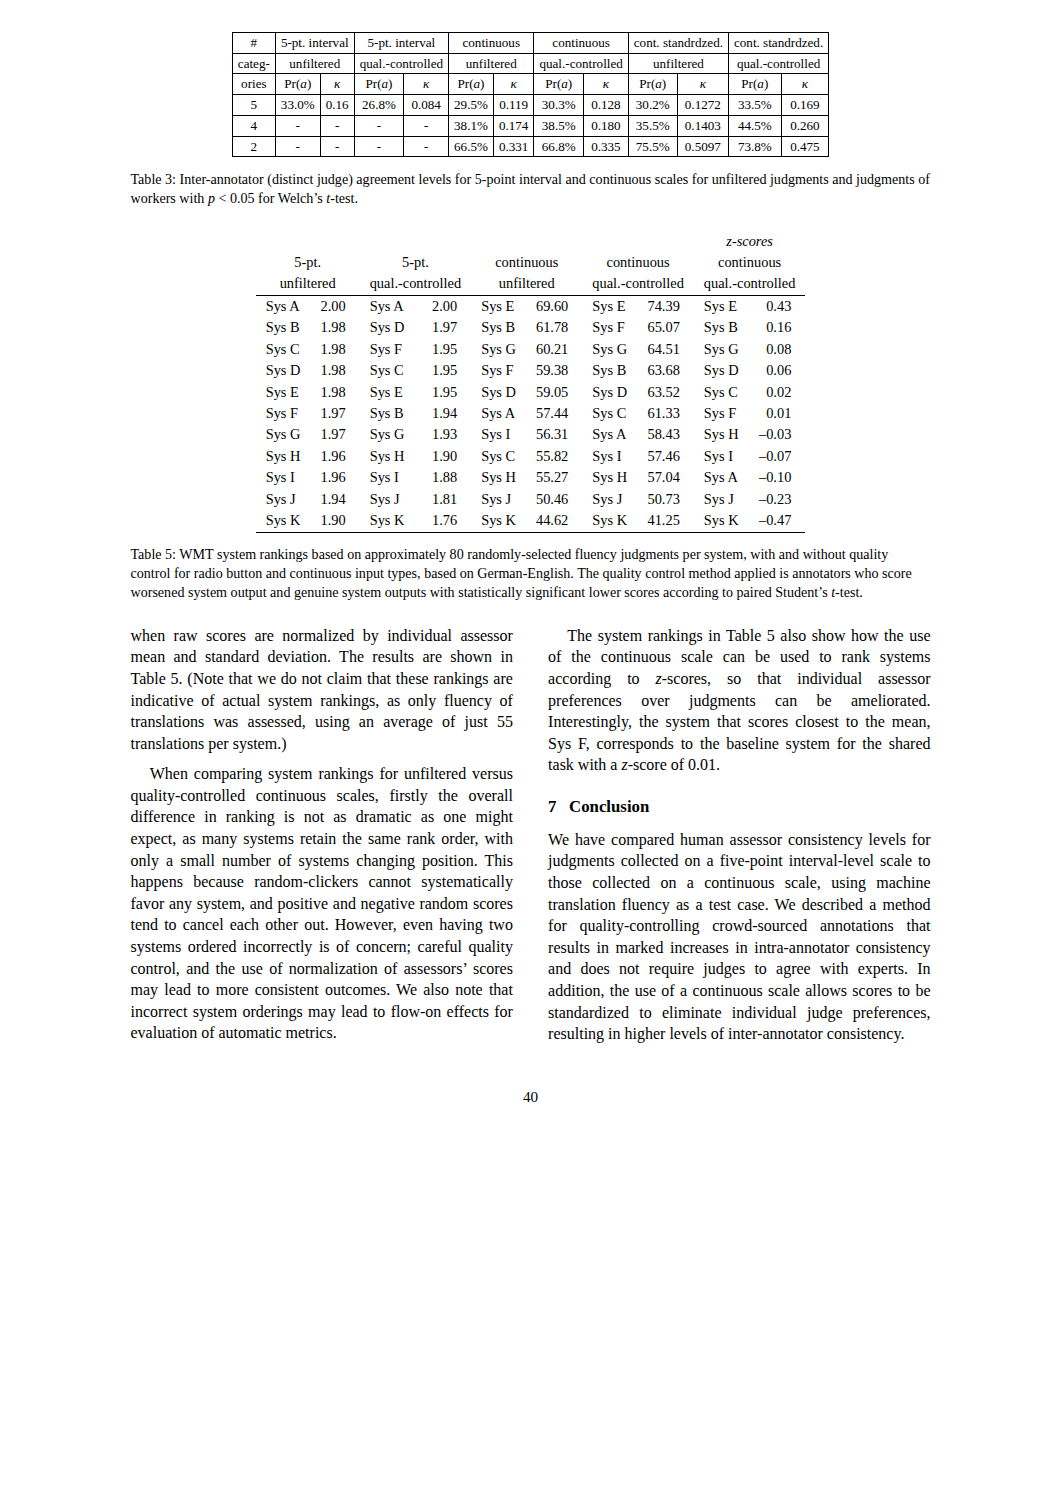| # | 5-pt. interval | 5-pt. interval | continuous | continuous | cont. standrdzed. | cont. standrdzed. |
| --- | --- | --- | --- | --- | --- | --- |
| categ- | unfiltered | qual.-controlled | unfiltered | qual.-controlled | unfiltered | qual.-controlled |
| ories | Pr( a ) | κ | Pr( a ) | κ | Pr( a ) | κ | Pr( a ) | κ | Pr( a ) | κ | Pr( a ) | κ |
| 5 | 33.0% | 0.16 | 26.8% | 0.084 | 29.5% | 0.119 | 30.3% | 0.128 | 30.2% | 0.1272 | 33.5% | 0.169 |
| 4 | - | - | - | - | 38.1% | 0.174 | 38.5% | 0.180 | 35.5% | 0.1403 | 44.5% | 0.260 |
| 2 | - | - | - | - | 66.5% | 0.331 | 66.8% | 0.335 | 75.5% | 0.5097 | 73.8% | 0.475 |
Table 3: Inter-annotator (distinct judge) agreement levels for 5-point interval and continuous scales for unfiltered judgments and judgments of workers with p < 0.05 for Welch’s t-test.
| | | | | | | | | z-scores |
| --- | --- | --- | --- | --- | --- | --- | --- | --- |
| 5-pt. | 5-pt. | continuous | continuous | continuous |
| unfiltered | qual.-controlled | unfiltered | qual.-controlled | qual.-controlled |
| Sys A | 2.00 | Sys A | 2.00 | Sys E | 69.60 | Sys E | 74.39 | Sys E | 0.43 |
| Sys B | 1.98 | Sys D | 1.97 | Sys B | 61.78 | Sys F | 65.07 | Sys B | 0.16 |
| Sys C | 1.98 | Sys F | 1.95 | Sys G | 60.21 | Sys G | 64.51 | Sys G | 0.08 |
| Sys D | 1.98 | Sys C | 1.95 | Sys F | 59.38 | Sys B | 63.68 | Sys D | 0.06 |
| Sys E | 1.98 | Sys E | 1.95 | Sys D | 59.05 | Sys D | 63.52 | Sys C | 0.02 |
| Sys F | 1.97 | Sys B | 1.94 | Sys A | 57.44 | Sys C | 61.33 | Sys F | 0.01 |
| Sys G | 1.97 | Sys G | 1.93 | Sys I | 56.31 | Sys A | 58.43 | Sys H | –0.03 |
| Sys H | 1.96 | Sys H | 1.90 | Sys C | 55.82 | Sys I | 57.46 | Sys I | –0.07 |
| Sys I | 1.96 | Sys I | 1.88 | Sys H | 55.27 | Sys H | 57.04 | Sys A | –0.10 |
| Sys J | 1.94 | Sys J | 1.81 | Sys J | 50.46 | Sys J | 50.73 | Sys J | –0.23 |
| Sys K | 1.90 | Sys K | 1.76 | Sys K | 44.62 | Sys K | 41.25 | Sys K | –0.47 |
Table 5: WMT system rankings based on approximately 80 randomly-selected fluency judgments per system, with and without quality control for radio button and continuous input types, based on German-English. The quality control method applied is annotators who score worsened system output and genuine system outputs with statistically significant lower scores according to paired Student’s t-test.
when raw scores are normalized by individual assessor mean and standard deviation. The results are shown in Table 5. (Note that we do not claim that these rankings are indicative of actual system rankings, as only fluency of translations was assessed, using an average of just 55 translations per system.)
When comparing system rankings for unfiltered versus quality-controlled continuous scales, firstly the overall difference in ranking is not as dramatic as one might expect, as many systems retain the same rank order, with only a small number of systems changing position. This happens because random-clickers cannot systematically favor any system, and positive and negative random scores tend to cancel each other out. However, even having two systems ordered incorrectly is of concern; careful quality control, and the use of normalization of assessors’ scores may lead to more consistent outcomes. We also note that incorrect system orderings may lead to flow-on effects for evaluation of automatic metrics.
The system rankings in Table 5 also show how the use of the continuous scale can be used to rank systems according to z-scores, so that individual assessor preferences over judgments can be ameliorated. Interestingly, the system that scores closest to the mean, Sys F, corresponds to the baseline system for the shared task with a z-score of 0.01.
7 Conclusion
We have compared human assessor consistency levels for judgments collected on a five-point interval-level scale to those collected on a continuous scale, using machine translation fluency as a test case. We described a method for quality-controlling crowd-sourced annotations that results in marked increases in intra-annotator consistency and does not require judges to agree with experts. In addition, the use of a continuous scale allows scores to be standardized to eliminate individual judge preferences, resulting in higher levels of inter-annotator consistency.
40